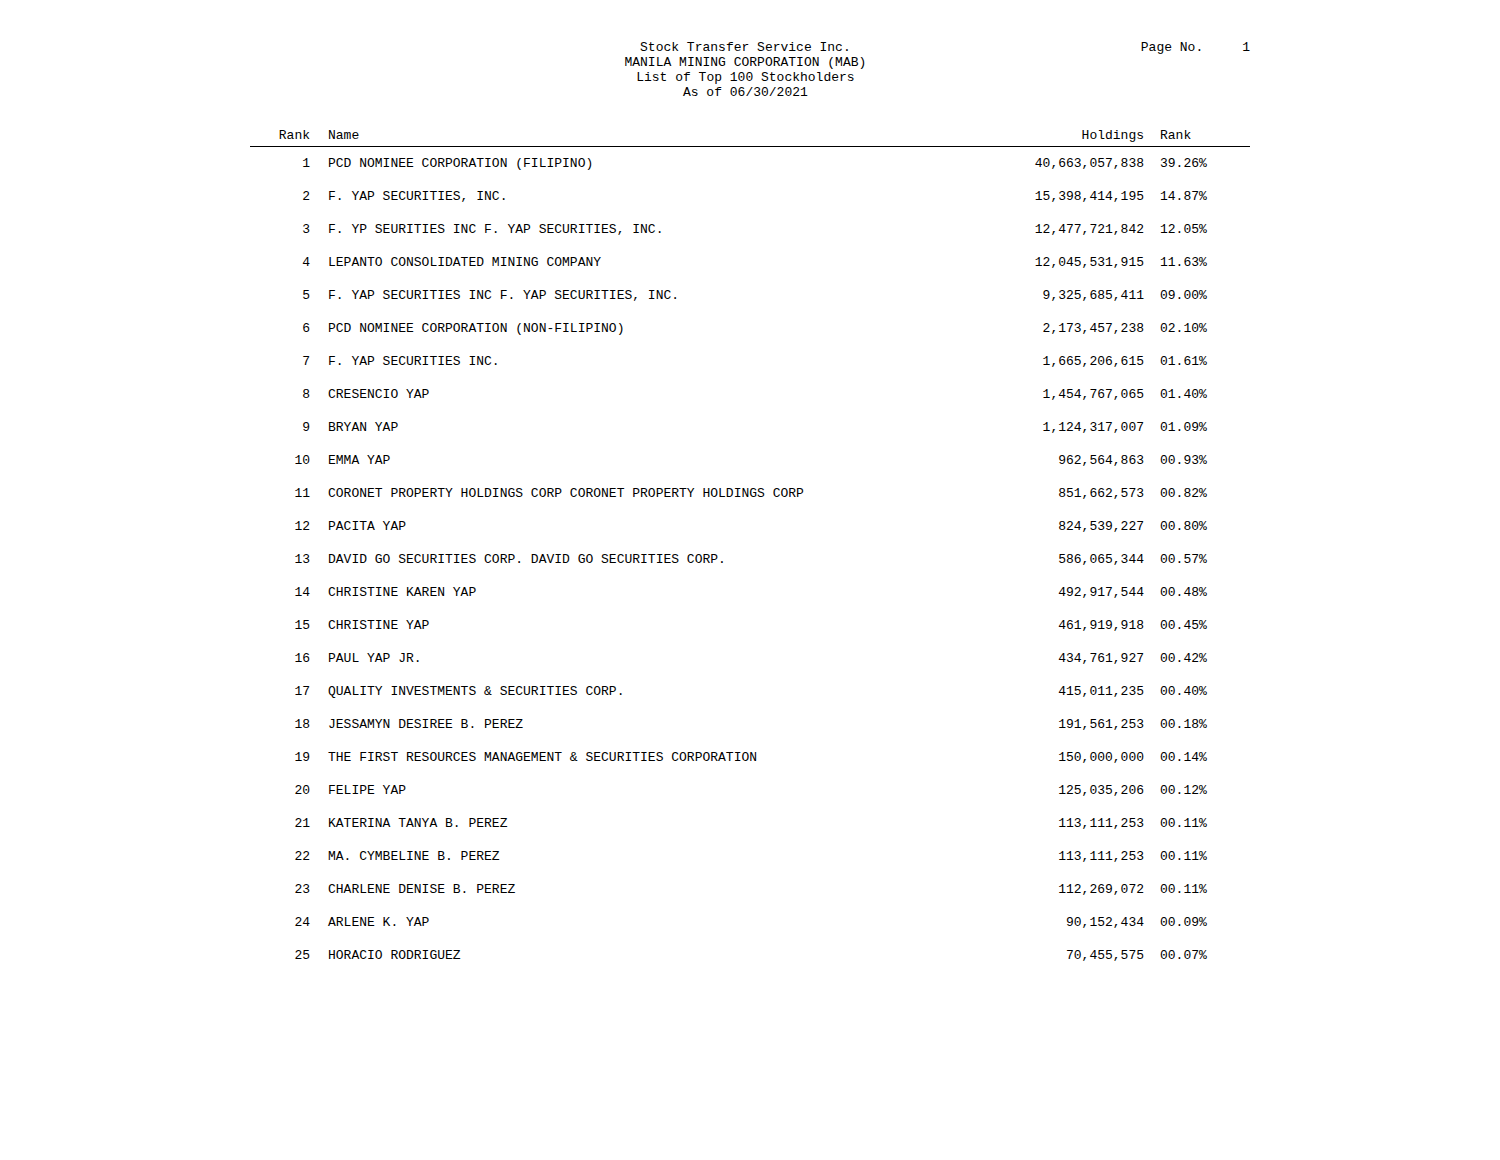Stock Transfer Service Inc.
MANILA MINING CORPORATION (MAB)
List of Top 100 Stockholders
As of 06/30/2021
Page No. 1
| Rank | Name | Holdings | Rank |
| --- | --- | --- | --- |
| 1 | PCD NOMINEE CORPORATION (FILIPINO) | 40,663,057,838 | 39.26% |
| 2 | F. YAP SECURITIES, INC. | 15,398,414,195 | 14.87% |
| 3 | F. YP SEURITIES INC F. YAP SECURITIES, INC. | 12,477,721,842 | 12.05% |
| 4 | LEPANTO CONSOLIDATED MINING COMPANY | 12,045,531,915 | 11.63% |
| 5 | F. YAP SECURITIES INC F. YAP SECURITIES, INC. | 9,325,685,411 | 09.00% |
| 6 | PCD NOMINEE CORPORATION (NON-FILIPINO) | 2,173,457,238 | 02.10% |
| 7 | F. YAP SECURITIES INC. | 1,665,206,615 | 01.61% |
| 8 | CRESENCIO YAP | 1,454,767,065 | 01.40% |
| 9 | BRYAN YAP | 1,124,317,007 | 01.09% |
| 10 | EMMA YAP | 962,564,863 | 00.93% |
| 11 | CORONET PROPERTY HOLDINGS CORP CORONET PROPERTY HOLDINGS CORP | 851,662,573 | 00.82% |
| 12 | PACITA YAP | 824,539,227 | 00.80% |
| 13 | DAVID GO SECURITIES CORP. DAVID GO SECURITIES CORP. | 586,065,344 | 00.57% |
| 14 | CHRISTINE KAREN YAP | 492,917,544 | 00.48% |
| 15 | CHRISTINE YAP | 461,919,918 | 00.45% |
| 16 | PAUL YAP JR. | 434,761,927 | 00.42% |
| 17 | QUALITY INVESTMENTS & SECURITIES CORP. | 415,011,235 | 00.40% |
| 18 | JESSAMYN DESIREE B. PEREZ | 191,561,253 | 00.18% |
| 19 | THE FIRST RESOURCES MANAGEMENT & SECURITIES CORPORATION | 150,000,000 | 00.14% |
| 20 | FELIPE YAP | 125,035,206 | 00.12% |
| 21 | KATERINA TANYA B. PEREZ | 113,111,253 | 00.11% |
| 22 | MA. CYMBELINE B. PEREZ | 113,111,253 | 00.11% |
| 23 | CHARLENE DENISE B. PEREZ | 112,269,072 | 00.11% |
| 24 | ARLENE K. YAP | 90,152,434 | 00.09% |
| 25 | HORACIO RODRIGUEZ | 70,455,575 | 00.07% |